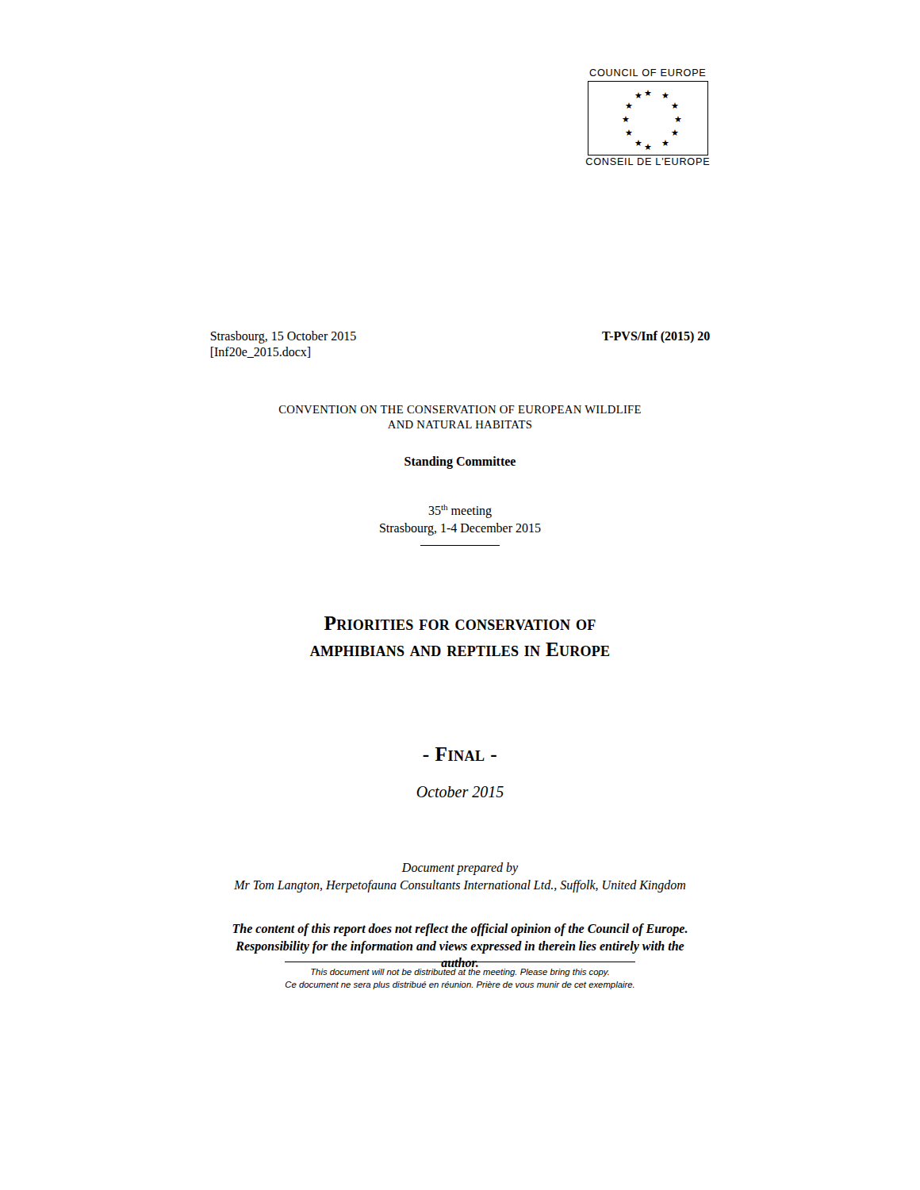COUNCIL OF EUROPE
★ ★ ★ ★ ★ ★ ★ ★ ★ ★ ★ ★
CONSEIL DE L'EUROPE
Strasbourg, 15 October 2015 [Inf20e_2015.docx]
T-PVS/Inf (2015) 20
CONVENTION ON THE CONSERVATION OF EUROPEAN WILDLIFE
AND NATURAL HABITATS
Standing Committee
35th meeting
Strasbourg, 1-4 December 2015
Priorities for conservation of
amphibians and reptiles in Europe
- Final -
October 2015
Document prepared by
Mr Tom Langton, Herpetofauna Consultants International Ltd., Suffolk, United Kingdom
The content of this report does not reflect the official opinion of the Council of Europe. Responsibility for the information and views expressed in therein lies entirely with the author.
This document will not be distributed at the meeting. Please bring this copy.
Ce document ne sera plus distribué en réunion. Prière de vous munir de cet exemplaire.